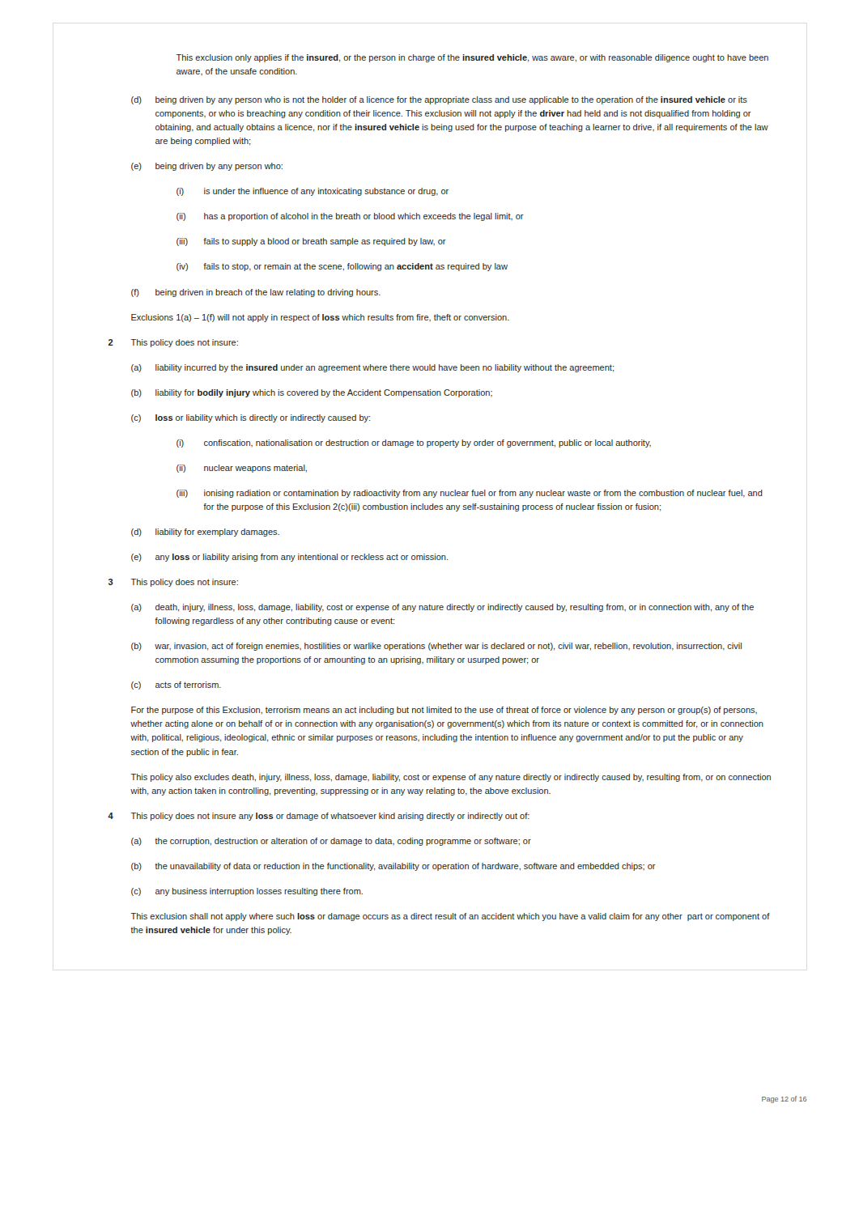This exclusion only applies if the insured, or the person in charge of the insured vehicle, was aware, or with reasonable diligence ought to have been aware, of the unsafe condition.
(d) being driven by any person who is not the holder of a licence for the appropriate class and use applicable to the operation of the insured vehicle or its components, or who is breaching any condition of their licence. This exclusion will not apply if the driver had held and is not disqualified from holding or obtaining, and actually obtains a licence, nor if the insured vehicle is being used for the purpose of teaching a learner to drive, if all requirements of the law are being complied with;
(e) being driven by any person who:
(i) is under the influence of any intoxicating substance or drug, or
(ii) has a proportion of alcohol in the breath or blood which exceeds the legal limit, or
(iii) fails to supply a blood or breath sample as required by law, or
(iv) fails to stop, or remain at the scene, following an accident as required by law
(f) being driven in breach of the law relating to driving hours.
Exclusions 1(a) – 1(f) will not apply in respect of loss which results from fire, theft or conversion.
2 This policy does not insure:
(a) liability incurred by the insured under an agreement where there would have been no liability without the agreement;
(b) liability for bodily injury which is covered by the Accident Compensation Corporation;
(c) loss or liability which is directly or indirectly caused by:
(i) confiscation, nationalisation or destruction or damage to property by order of government, public or local authority,
(ii) nuclear weapons material,
(iii) ionising radiation or contamination by radioactivity from any nuclear fuel or from any nuclear waste or from the combustion of nuclear fuel, and for the purpose of this Exclusion 2(c)(iii) combustion includes any self-sustaining process of nuclear fission or fusion;
(d) liability for exemplary damages.
(e) any loss or liability arising from any intentional or reckless act or omission.
3 This policy does not insure:
(a) death, injury, illness, loss, damage, liability, cost or expense of any nature directly or indirectly caused by, resulting from, or in connection with, any of the following regardless of any other contributing cause or event:
(b) war, invasion, act of foreign enemies, hostilities or warlike operations (whether war is declared or not), civil war, rebellion, revolution, insurrection, civil commotion assuming the proportions of or amounting to an uprising, military or usurped power; or
(c) acts of terrorism.
For the purpose of this Exclusion, terrorism means an act including but not limited to the use of threat of force or violence by any person or group(s) of persons, whether acting alone or on behalf of or in connection with any organisation(s) or government(s) which from its nature or context is committed for, or in connection with, political, religious, ideological, ethnic or similar purposes or reasons, including the intention to influence any government and/or to put the public or any section of the public in fear.
This policy also excludes death, injury, illness, loss, damage, liability, cost or expense of any nature directly or indirectly caused by, resulting from, or on connection with, any action taken in controlling, preventing, suppressing or in any way relating to, the above exclusion.
4 This policy does not insure any loss or damage of whatsoever kind arising directly or indirectly out of:
(a) the corruption, destruction or alteration of or damage to data, coding programme or software; or
(b) the unavailability of data or reduction in the functionality, availability or operation of hardware, software and embedded chips; or
(c) any business interruption losses resulting there from.
This exclusion shall not apply where such loss or damage occurs as a direct result of an accident which you have a valid claim for any other part or component of the insured vehicle for under this policy.
Page 12 of 16